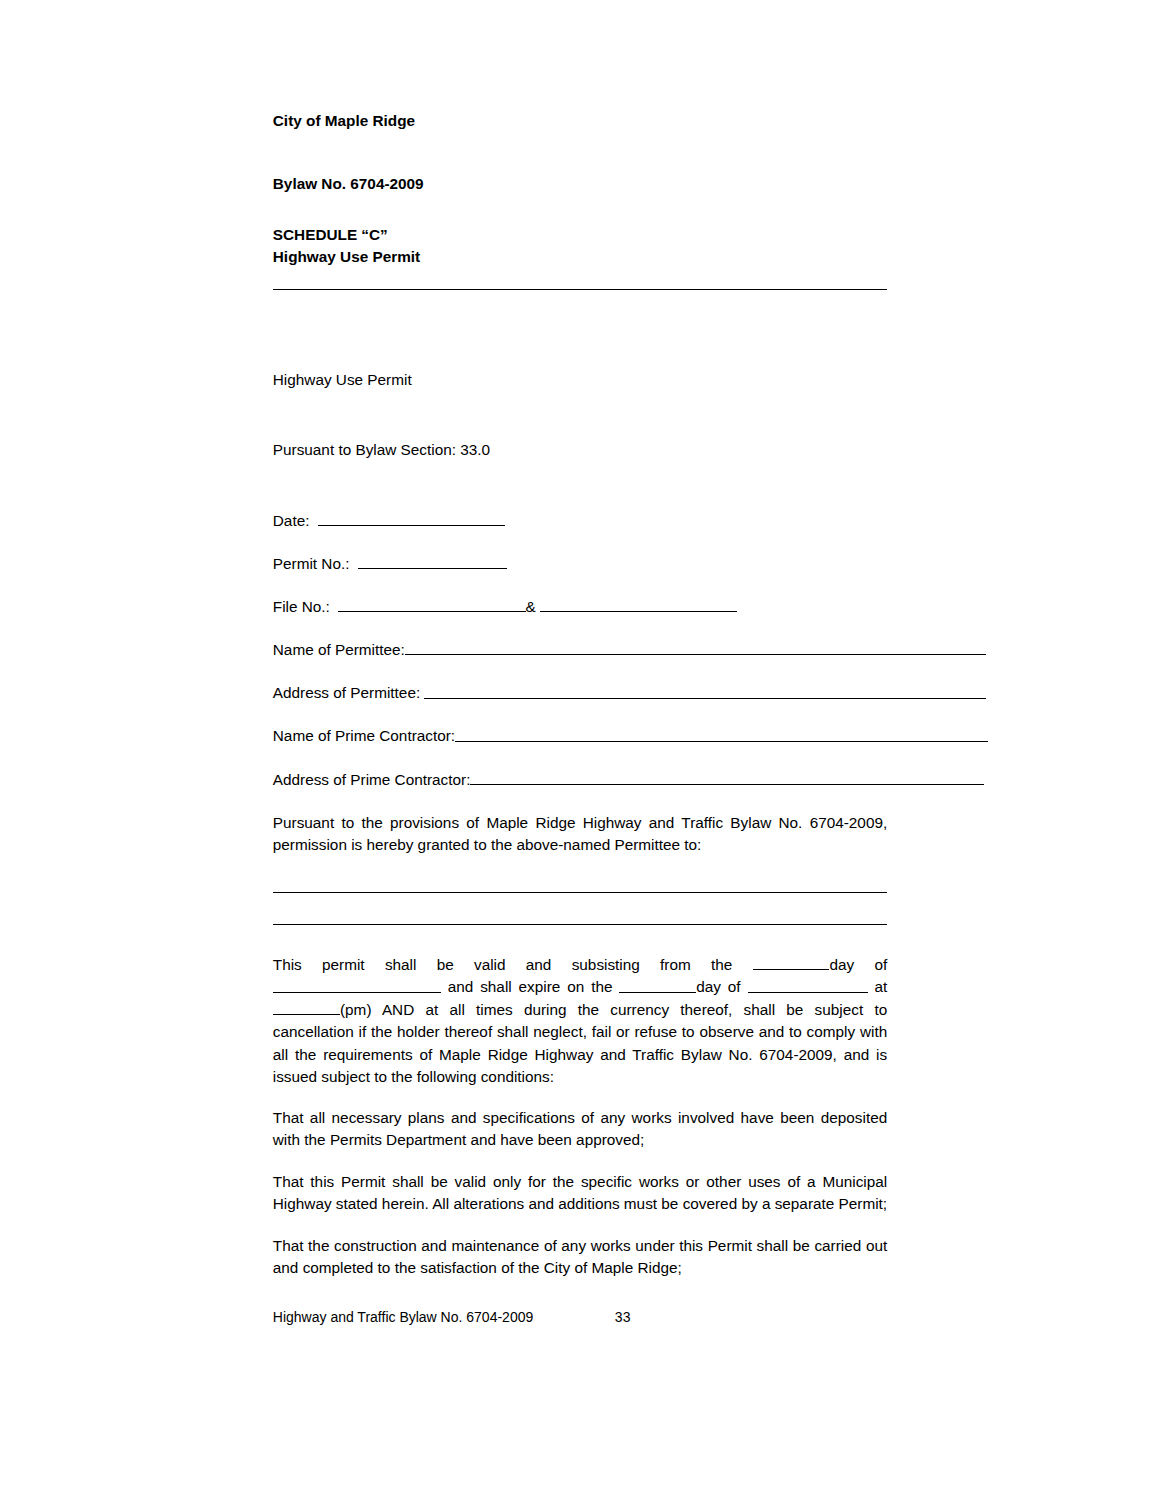City of Maple Ridge
Bylaw No. 6704-2009
SCHEDULE “C”
Highway Use Permit
Highway Use Permit
Pursuant to Bylaw Section: 33.0
Date:
Permit No.:
File No.: &
Name of Permittee:
Address of Permittee:
Name of Prime Contractor:
Address of Prime Contractor:
Pursuant to the provisions of Maple Ridge Highway and Traffic Bylaw No. 6704-2009, permission is hereby granted to the above-named Permittee to:
This permit shall be valid and subsisting from the day of and shall expire on the day of at (pm) AND at all times during the currency thereof, shall be subject to cancellation if the holder thereof shall neglect, fail or refuse to observe and to comply with all the requirements of Maple Ridge Highway and Traffic Bylaw No. 6704-2009, and is issued subject to the following conditions:
That all necessary plans and specifications of any works involved have been deposited with the Permits Department and have been approved;
That this Permit shall be valid only for the specific works or other uses of a Municipal Highway stated herein. All alterations and additions must be covered by a separate Permit;
That the construction and maintenance of any works under this Permit shall be carried out and completed to the satisfaction of the City of Maple Ridge;
Highway and Traffic Bylaw No. 6704-200933